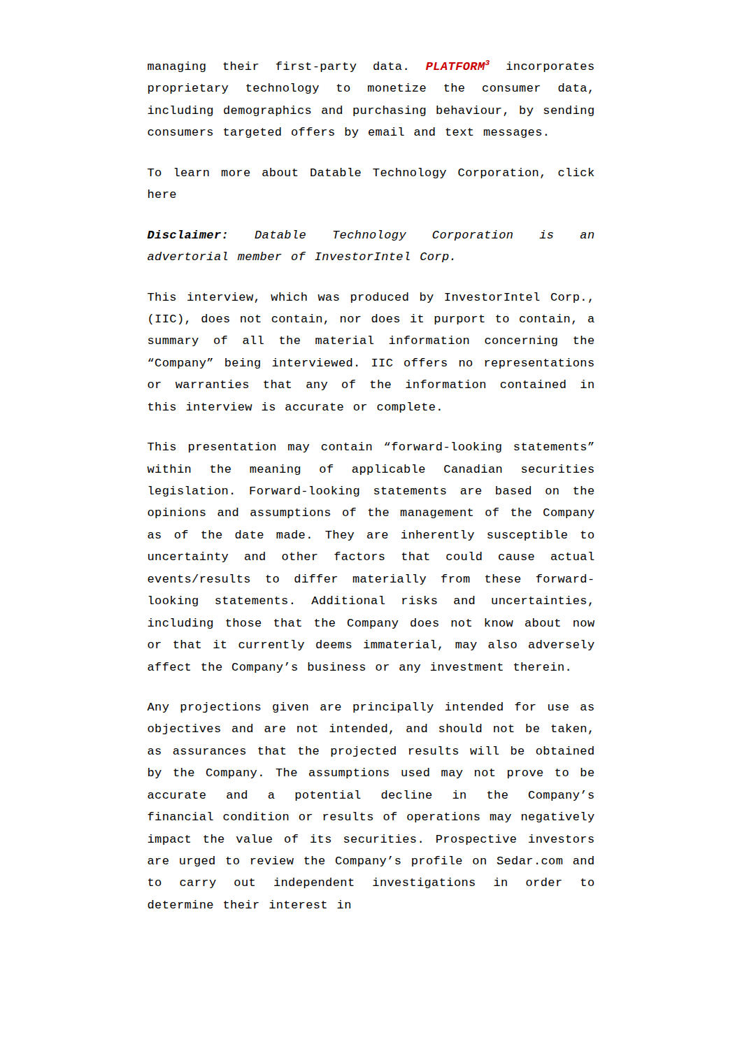managing their first-party data. PLATFORM3 incorporates proprietary technology to monetize the consumer data, including demographics and purchasing behaviour, by sending consumers targeted offers by email and text messages.
To learn more about Datable Technology Corporation, click here
Disclaimer: Datable Technology Corporation is an advertorial member of InvestorIntel Corp.
This interview, which was produced by InvestorIntel Corp., (IIC), does not contain, nor does it purport to contain, a summary of all the material information concerning the “Company” being interviewed. IIC offers no representations or warranties that any of the information contained in this interview is accurate or complete.
This presentation may contain “forward-looking statements” within the meaning of applicable Canadian securities legislation. Forward-looking statements are based on the opinions and assumptions of the management of the Company as of the date made. They are inherently susceptible to uncertainty and other factors that could cause actual events/results to differ materially from these forward-looking statements. Additional risks and uncertainties, including those that the Company does not know about now or that it currently deems immaterial, may also adversely affect the Company’s business or any investment therein.
Any projections given are principally intended for use as objectives and are not intended, and should not be taken, as assurances that the projected results will be obtained by the Company. The assumptions used may not prove to be accurate and a potential decline in the Company’s financial condition or results of operations may negatively impact the value of its securities. Prospective investors are urged to review the Company’s profile on Sedar.com and to carry out independent investigations in order to determine their interest in